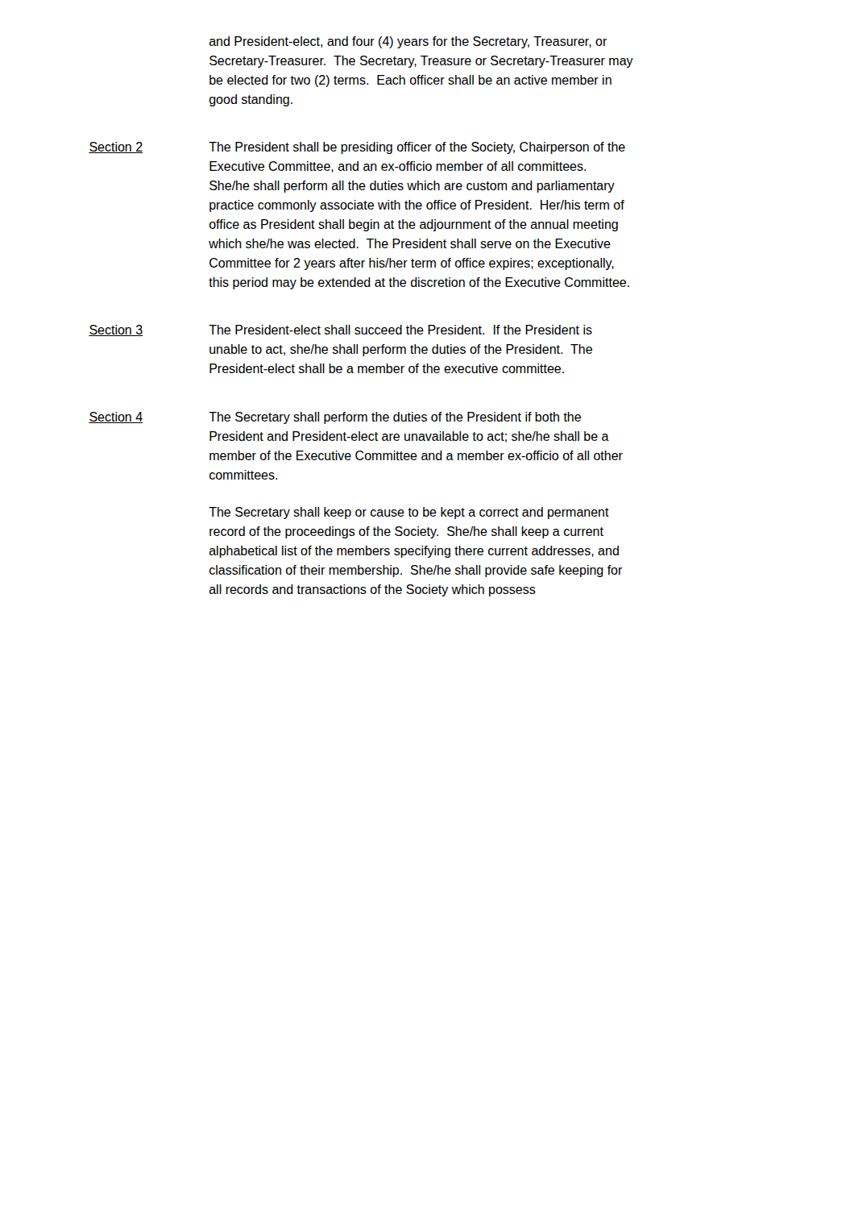and President-elect, and four (4) years for the Secretary, Treasurer, or Secretary-Treasurer. The Secretary, Treasure or Secretary-Treasurer may be elected for two (2) terms. Each officer shall be an active member in good standing.
Section 2
The President shall be presiding officer of the Society, Chairperson of the Executive Committee, and an ex-officio member of all committees. She/he shall perform all the duties which are custom and parliamentary practice commonly associate with the office of President. Her/his term of office as President shall begin at the adjournment of the annual meeting which she/he was elected. The President shall serve on the Executive Committee for 2 years after his/her term of office expires; exceptionally, this period may be extended at the discretion of the Executive Committee.
Section 3
The President-elect shall succeed the President. If the President is unable to act, she/he shall perform the duties of the President. The President-elect shall be a member of the executive committee.
Section 4
The Secretary shall perform the duties of the President if both the President and President-elect are unavailable to act; she/he shall be a member of the Executive Committee and a member ex-officio of all other committees.
The Secretary shall keep or cause to be kept a correct and permanent record of the proceedings of the Society. She/he shall keep a current alphabetical list of the members specifying there current addresses, and classification of their membership. She/he shall provide safe keeping for all records and transactions of the Society which possess